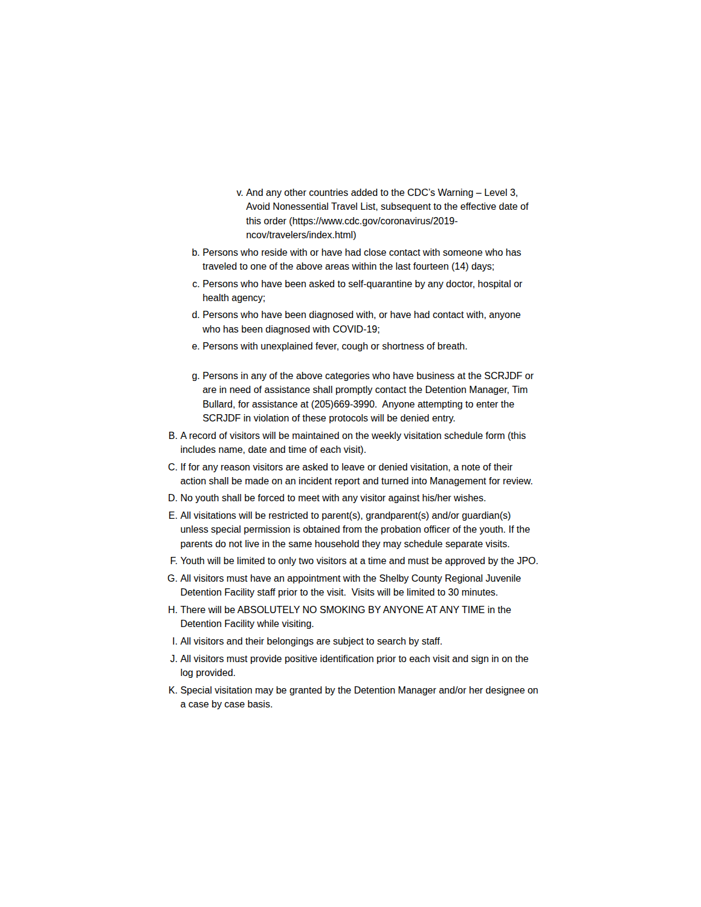And any other countries added to the CDC’s Warning – Level 3, Avoid Nonessential Travel List, subsequent to the effective date of this order (https://www.cdc.gov/coronavirus/2019-ncov/travelers/index.html)
Persons who reside with or have had close contact with someone who has traveled to one of the above areas within the last fourteen (14) days;
Persons who have been asked to self-quarantine by any doctor, hospital or health agency;
Persons who have been diagnosed with, or have had contact with, anyone who has been diagnosed with COVID-19;
Persons with unexplained fever, cough or shortness of breath.
Persons in any of the above categories who have business at the SCRJDF or are in need of assistance shall promptly contact the Detention Manager, Tim Bullard, for assistance at (205)669-3990. Anyone attempting to enter the SCRJDF in violation of these protocols will be denied entry.
A record of visitors will be maintained on the weekly visitation schedule form (this includes name, date and time of each visit).
If for any reason visitors are asked to leave or denied visitation, a note of their action shall be made on an incident report and turned into Management for review.
No youth shall be forced to meet with any visitor against his/her wishes.
All visitations will be restricted to parent(s), grandparent(s) and/or guardian(s) unless special permission is obtained from the probation officer of the youth. If the parents do not live in the same household they may schedule separate visits.
Youth will be limited to only two visitors at a time and must be approved by the JPO.
All visitors must have an appointment with the Shelby County Regional Juvenile Detention Facility staff prior to the visit. Visits will be limited to 30 minutes.
There will be ABSOLUTELY NO SMOKING BY ANYONE AT ANY TIME in the Detention Facility while visiting.
All visitors and their belongings are subject to search by staff.
All visitors must provide positive identification prior to each visit and sign in on the log provided.
Special visitation may be granted by the Detention Manager and/or her designee on a case by case basis.